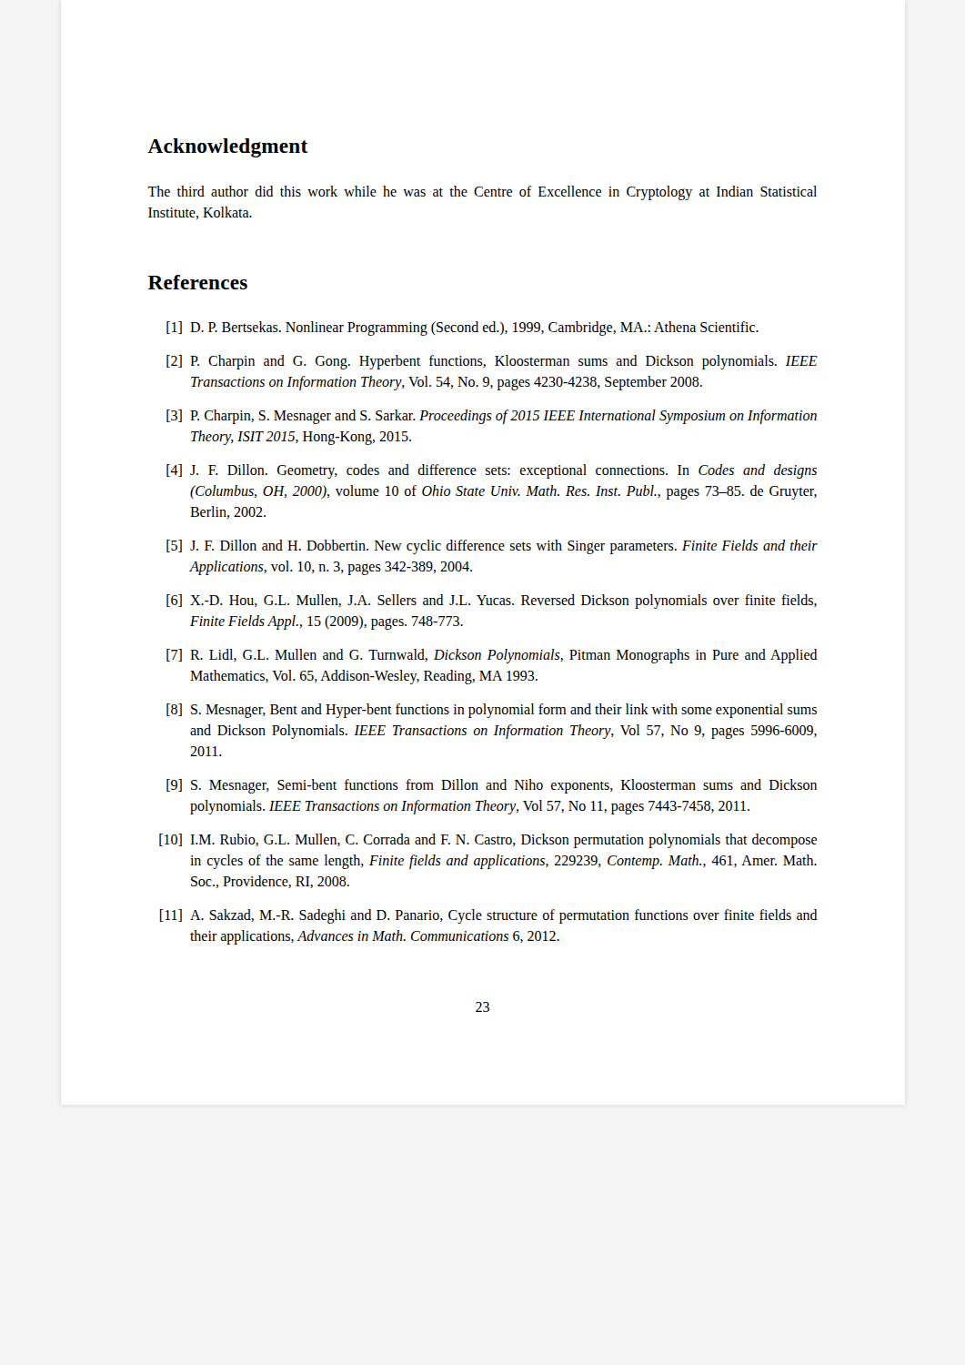Acknowledgment
The third author did this work while he was at the Centre of Excellence in Cryptology at Indian Statistical Institute, Kolkata.
References
D. P. Bertsekas. Nonlinear Programming (Second ed.), 1999, Cambridge, MA.: Athena Scientific.
P. Charpin and G. Gong. Hyperbent functions, Kloosterman sums and Dickson polynomials. IEEE Transactions on Information Theory, Vol. 54, No. 9, pages 4230-4238, September 2008.
P. Charpin, S. Mesnager and S. Sarkar. Proceedings of 2015 IEEE International Symposium on Information Theory, ISIT 2015, Hong-Kong, 2015.
J. F. Dillon. Geometry, codes and difference sets: exceptional connections. In Codes and designs (Columbus, OH, 2000), volume 10 of Ohio State Univ. Math. Res. Inst. Publ., pages 73–85. de Gruyter, Berlin, 2002.
J. F. Dillon and H. Dobbertin. New cyclic difference sets with Singer parameters. Finite Fields and their Applications, vol. 10, n. 3, pages 342-389, 2004.
X.-D. Hou, G.L. Mullen, J.A. Sellers and J.L. Yucas. Reversed Dickson polynomials over finite fields, Finite Fields Appl., 15 (2009), pages. 748-773.
R. Lidl, G.L. Mullen and G. Turnwald, Dickson Polynomials, Pitman Monographs in Pure and Applied Mathematics, Vol. 65, Addison-Wesley, Reading, MA 1993.
S. Mesnager, Bent and Hyper-bent functions in polynomial form and their link with some exponential sums and Dickson Polynomials. IEEE Transactions on Information Theory, Vol 57, No 9, pages 5996-6009, 2011.
S. Mesnager, Semi-bent functions from Dillon and Niho exponents, Kloosterman sums and Dickson polynomials. IEEE Transactions on Information Theory, Vol 57, No 11, pages 7443-7458, 2011.
I.M. Rubio, G.L. Mullen, C. Corrada and F. N. Castro, Dickson permutation polynomials that decompose in cycles of the same length, Finite fields and applications, 229239, Contemp. Math., 461, Amer. Math. Soc., Providence, RI, 2008.
A. Sakzad, M.-R. Sadeghi and D. Panario, Cycle structure of permutation functions over finite fields and their applications, Advances in Math. Communications 6, 2012.
23